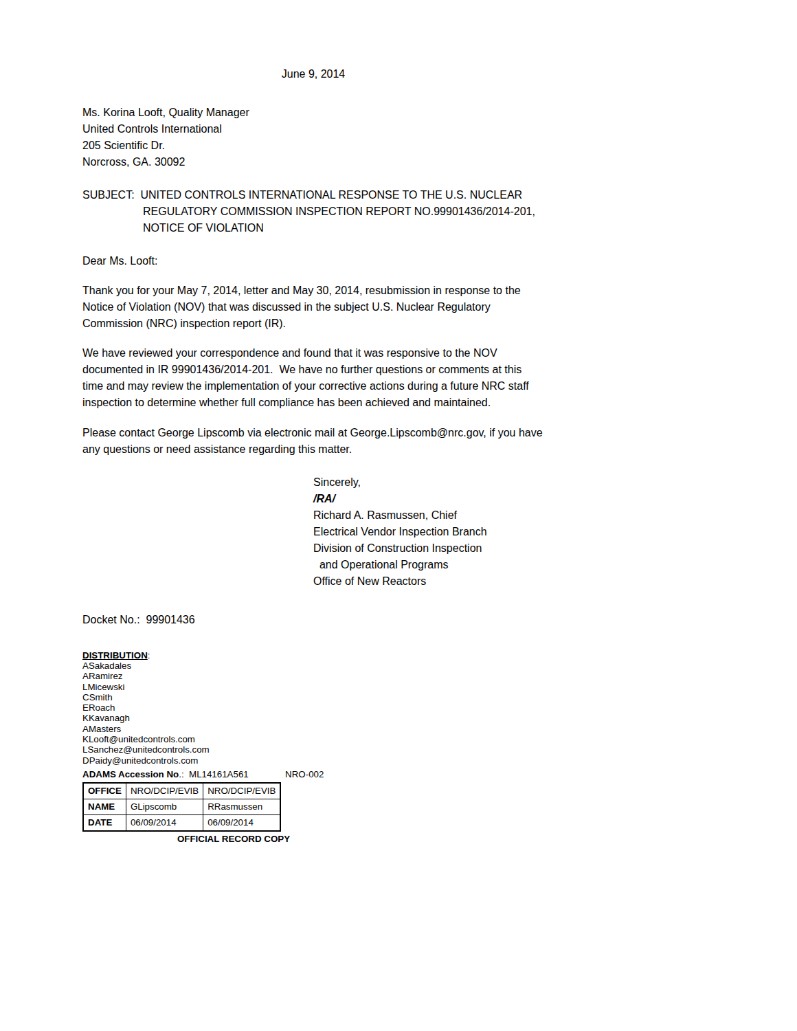June 9, 2014
Ms. Korina Looft, Quality Manager
United Controls International
205 Scientific Dr.
Norcross, GA. 30092
SUBJECT: UNITED CONTROLS INTERNATIONAL RESPONSE TO THE U.S. NUCLEAR
REGULATORY COMMISSION INSPECTION REPORT NO.99901436/2014-201,
NOTICE OF VIOLATION
Dear Ms. Looft:
Thank you for your May 7, 2014, letter and May 30, 2014, resubmission in response to the Notice of Violation (NOV) that was discussed in the subject U.S. Nuclear Regulatory Commission (NRC) inspection report (IR).
We have reviewed your correspondence and found that it was responsive to the NOV documented in IR 99901436/2014-201. We have no further questions or comments at this time and may review the implementation of your corrective actions during a future NRC staff inspection to determine whether full compliance has been achieved and maintained.
Please contact George Lipscomb via electronic mail at George.Lipscomb@nrc.gov, if you have any questions or need assistance regarding this matter.
Sincerely,
/RA/
Richard A. Rasmussen, Chief
Electrical Vendor Inspection Branch
Division of Construction Inspection
and Operational Programs
Office of New Reactors
Docket No.: 99901436
DISTRIBUTION
:
ASakadales
ARamirez
LMicewski
CSmith
ERoach
KKavanagh
AMasters
KLooft@unitedcontrols.com
LSanchez@unitedcontrols.com
DPaidy@unitedcontrols.com
ADAMS Accession No.: ML14161A561 NRO-002
| OFFICE | NRO/DCIP/EVIB | NRO/DCIP/EVIB |
| NAME | GLipscomb | RRasmussen |
| DATE | 06/09/2014 | 06/09/2014 |
OFFICIAL RECORD COPY